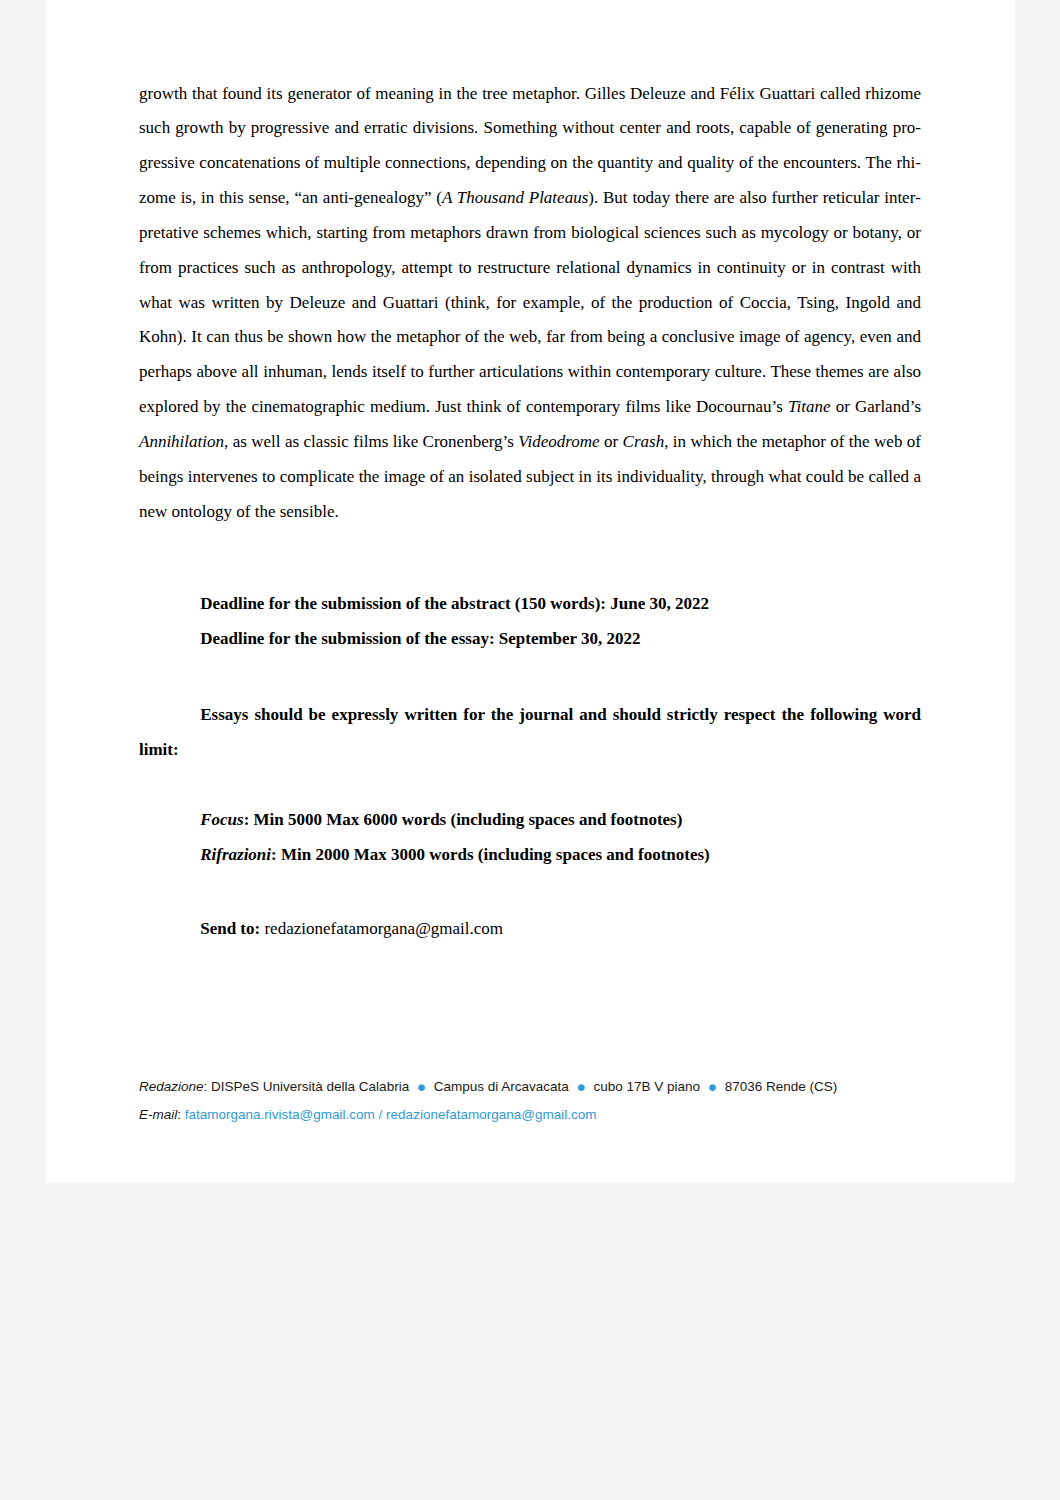growth that found its generator of meaning in the tree metaphor. Gilles Deleuze and Félix Guattari called rhizome such growth by progressive and erratic divisions. Something without center and roots, capable of generating progressive concatenations of multiple connections, depending on the quantity and quality of the encounters. The rhizome is, in this sense, “an anti-genealogy” (A Thousand Plateaus). But today there are also further reticular interpretative schemes which, starting from metaphors drawn from biological sciences such as mycology or botany, or from practices such as anthropology, attempt to restructure relational dynamics in continuity or in contrast with what was written by Deleuze and Guattari (think, for example, of the production of Coccia, Tsing, Ingold and Kohn). It can thus be shown how the metaphor of the web, far from being a conclusive image of agency, even and perhaps above all inhuman, lends itself to further articulations within contemporary culture. These themes are also explored by the cinematographic medium. Just think of contemporary films like Docournau’s Titane or Garland’s Annihilation, as well as classic films like Cronenberg’s Videodrome or Crash, in which the metaphor of the web of beings intervenes to complicate the image of an isolated subject in its individuality, through what could be called a new ontology of the sensible.
Deadline for the submission of the abstract (150 words): June 30, 2022
Deadline for the submission of the essay: September 30, 2022
Essays should be expressly written for the journal and should strictly respect the following word limit:
Focus: Min 5000 Max 6000 words (including spaces and footnotes)
Rifrazioni: Min 2000 Max 3000 words (including spaces and footnotes)
Send to: redazionefatamorgana@gmail.com
Redazione: DISPeS Università della Calabria ● Campus di Arcavacata ● cubo 17B V piano ● 87036 Rende (CS)
E-mail: fatamorgana.rivista@gmail.com / redazionefatamorgana@gmail.com